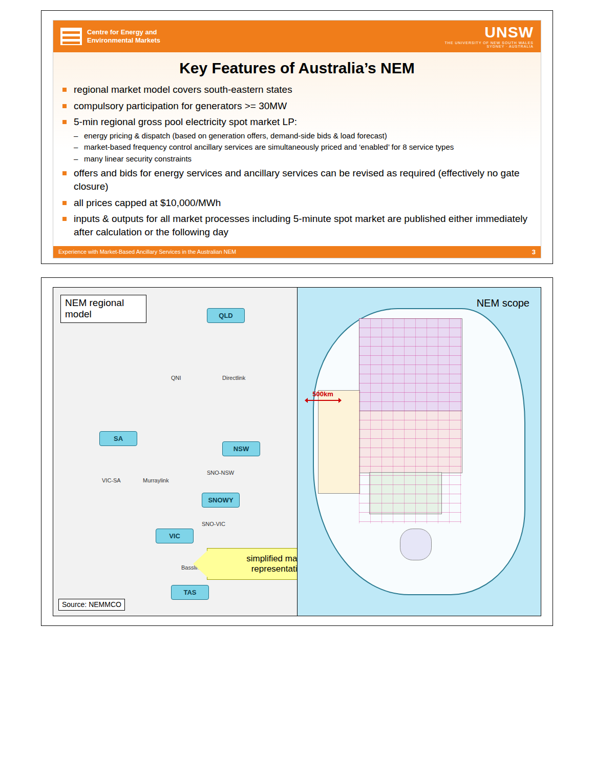Centre for Energy and
Environmental Markets
UNSW
THE UNIVERSITY OF NEW SOUTH WALES
SYDNEY · AUSTRALIA
Key Features of Australia’s NEM
regional market model covers south-eastern states
compulsory participation for generators >= 30MW
5-min regional gross pool electricity spot market LP:
energy pricing & dispatch (based on generation offers, demand-side bids & load forecast)
market-based frequency control ancillary services are simultaneously priced and ‘enabled’ for 8 service types
many linear security constraints
offers and bids for energy services and ancillary services can be revised as required (effectively no gate closure)
all prices capped at $10,000/MWh
inputs & outputs for all market processes including 5-minute spot market are published either immediately after calculation or the following day
Experience with Market-Based Ancillary Services in the Australian NEM 3
NEM regional model
QLD
NSW
SNOWY
VIC
SA
TAS
QNI
Directlink
SNO-NSW
SNO-VIC
VIC-SA
Murraylink
Basslink
simplified market representation
Source: NEMMCO
NEM scope
500km